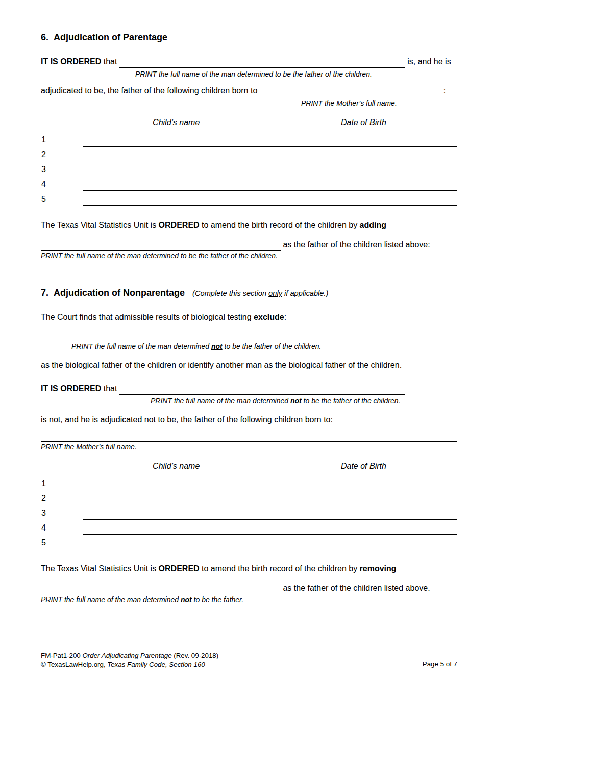6. Adjudication of Parentage
IT IS ORDERED that is, and he is
PRINT the full name of the man determined to be the father of the children.
adjudicated to be, the father of the following children born to :
PRINT the Mother’s full name.
| | Child’s name | Date of Birth |
| --- | --- | --- |
| 1 | |
| 2 | |
| 3 | |
| 4 | |
| 5 | |
The Texas Vital Statistics Unit is ORDERED to amend the birth record of the children by adding
as the father of the children listed above:
PRINT the full name of the man determined to be the father of the children.
7. Adjudication of Nonparentage (Complete this section only if applicable.)
The Court finds that admissible results of biological testing exclude:
PRINT the full name of the man determined not to be the father of the children.
as the biological father of the children or identify another man as the biological father of the children.
IT IS ORDERED that
PRINT the full name of the man determined not to be the father of the children.
is not, and he is adjudicated not to be, the father of the following children born to:
PRINT the Mother’s full name.
| | Child’s name | Date of Birth |
| --- | --- | --- |
| 1 | |
| 2 | |
| 3 | |
| 4 | |
| 5 | |
The Texas Vital Statistics Unit is ORDERED to amend the birth record of the children by removing
as the father of the children listed above.
PRINT the full name of the man determined not to be the father.
FM-Pat1-200 Order Adjudicating Parentage (Rev. 09-2018)
© TexasLawHelp.org, Texas Family Code, Section 160
Page 5 of 7